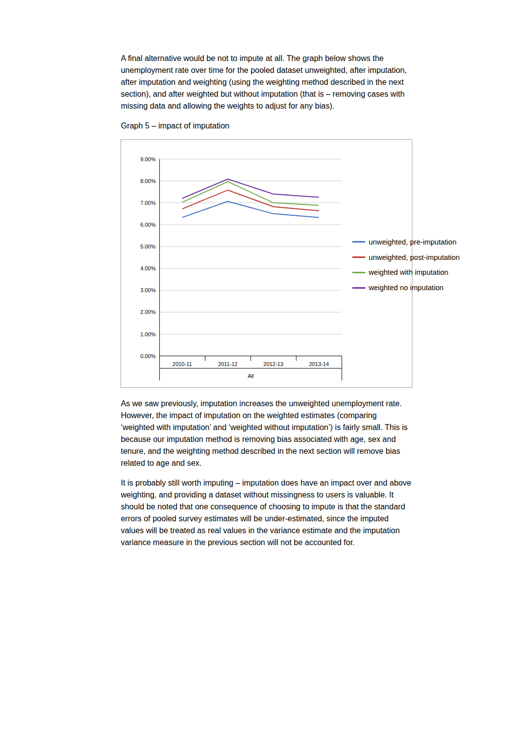A final alternative would be not to impute at all. The graph below shows the unemployment rate over time for the pooled dataset unweighted, after imputation, after imputation and weighting (using the weighting method described in the next section), and after weighted but without imputation (that is – removing cases with missing data and allowing the weights to adjust for any bias).
Graph 5 – impact of imputation
9.00% 8.00% 7.00% 6.00% 5.00% 4.00% 3.00% 2.00% 1.00% 0.00% 2010-11 2011-12 2012-13 2013-14 All
unweighted, pre-imputation
unweighted, post-imputation
weighted with imputation
weighted no imputation
As we saw previously, imputation increases the unweighted unemployment rate. However, the impact of imputation on the weighted estimates (comparing ‘weighted with imputation’ and ‘weighted without imputation’) is fairly small. This is because our imputation method is removing bias associated with age, sex and tenure, and the weighting method described in the next section will remove bias related to age and sex.
It is probably still worth imputing – imputation does have an impact over and above weighting, and providing a dataset without missingness to users is valuable. It should be noted that one consequence of choosing to impute is that the standard errors of pooled survey estimates will be under-estimated, since the imputed values will be treated as real values in the variance estimate and the imputation variance measure in the previous section will not be accounted for.